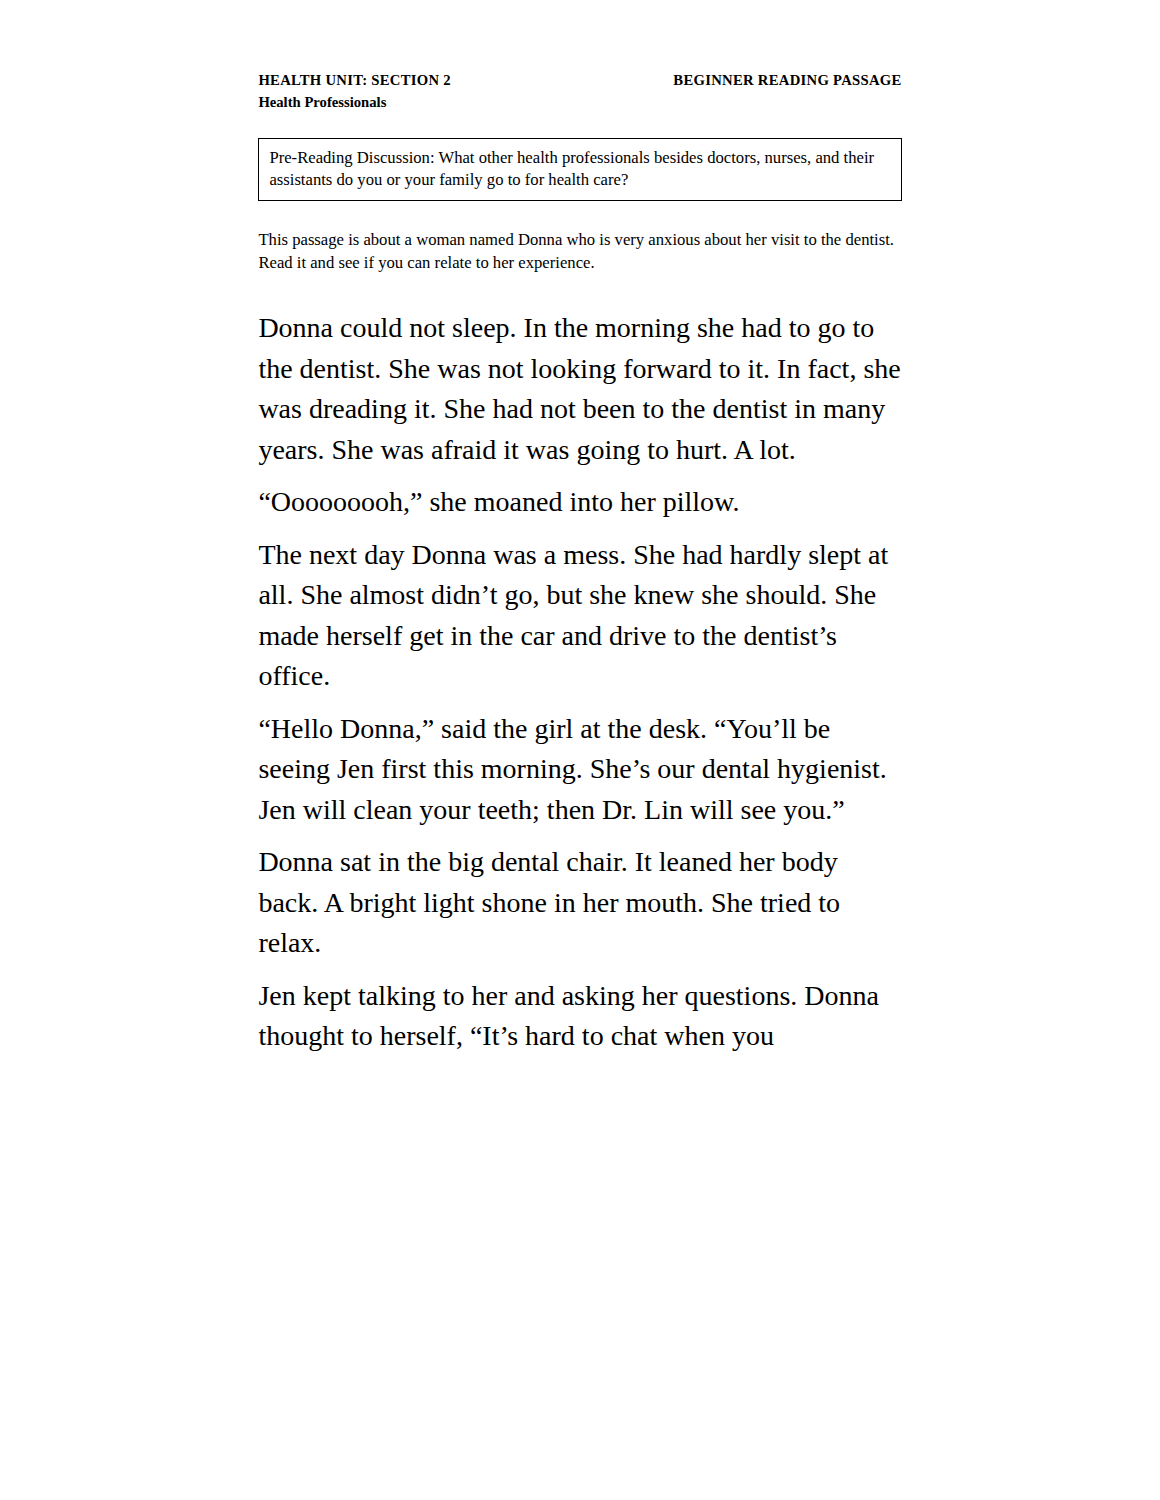HEALTH UNIT: SECTION 2
BEGINNER READING PASSAGE
Health Professionals
Pre-Reading Discussion: What other health professionals besides doctors, nurses, and their assistants do you or your family go to for health care?
This passage is about a woman named Donna who is very anxious about her visit to the dentist. Read it and see if you can relate to her experience.
Donna could not sleep. In the morning she had to go to the dentist. She was not looking forward to it. In fact, she was dreading it. She had not been to the dentist in many years. She was afraid it was going to hurt. A lot.
“Ooooooooh,” she moaned into her pillow.
The next day Donna was a mess. She had hardly slept at all. She almost didn’t go, but she knew she should. She made herself get in the car and drive to the dentist’s office.
“Hello Donna,” said the girl at the desk. “You’ll be seeing Jen first this morning. She’s our dental hygienist. Jen will clean your teeth; then Dr. Lin will see you.”
Donna sat in the big dental chair. It leaned her body back. A bright light shone in her mouth. She tried to relax.
Jen kept talking to her and asking her questions. Donna thought to herself, “It’s hard to chat when you